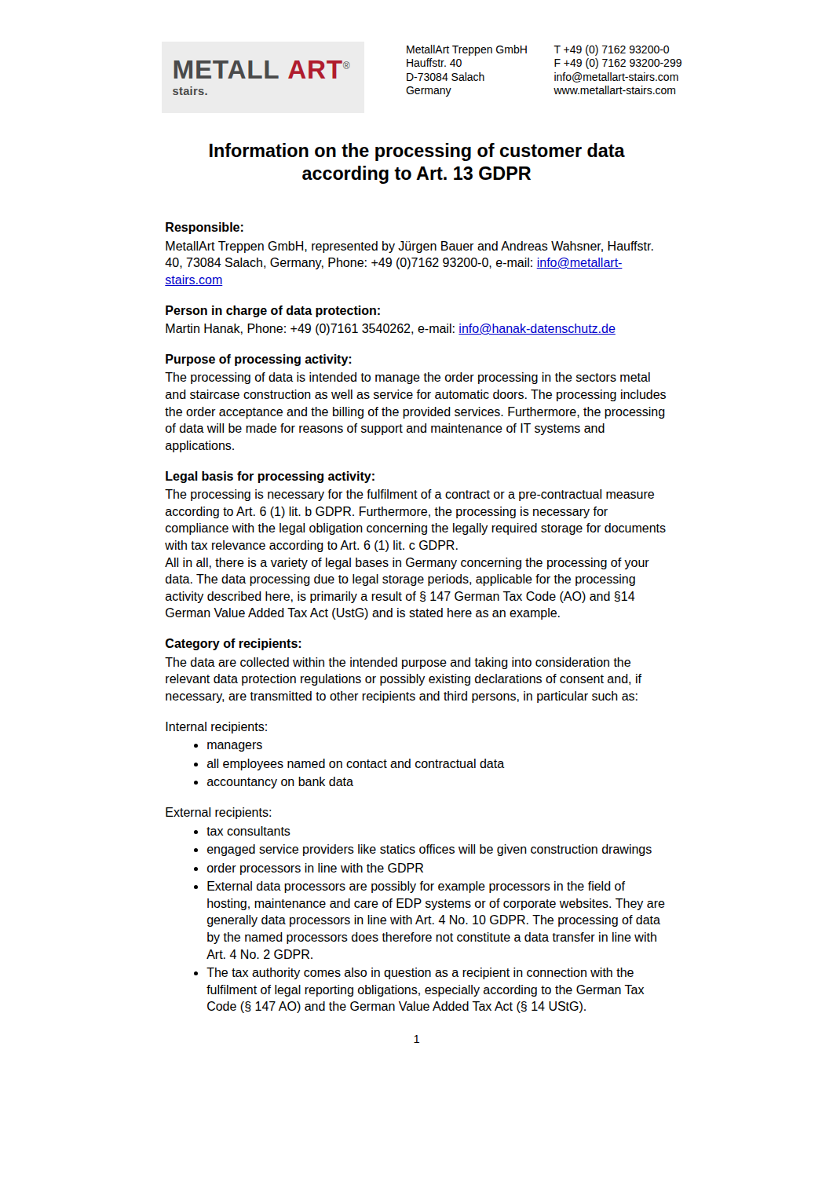METALL ART®
stairs.
MetallArt Treppen GmbH
Hauffstr. 40
D-73084 Salach
Germany
T +49 (0) 7162 93200-0
F +49 (0) 7162 93200-299
info@metallart-stairs.com
www.metallart-stairs.com
Information on the processing of customer data
according to Art. 13 GDPR
Responsible:
MetallArt Treppen GmbH, represented by Jürgen Bauer and Andreas Wahsner, Hauffstr. 40, 73084 Salach, Germany, Phone: +49 (0)7162 93200-0, e-mail: info@metallart-stairs.com
Person in charge of data protection:
Martin Hanak, Phone: +49 (0)7161 3540262, e-mail: info@hanak-datenschutz.de
Purpose of processing activity:
The processing of data is intended to manage the order processing in the sectors metal and staircase construction as well as service for automatic doors. The processing includes the order acceptance and the billing of the provided services. Furthermore, the processing of data will be made for reasons of support and maintenance of IT systems and applications.
Legal basis for processing activity:
The processing is necessary for the fulfilment of a contract or a pre-contractual measure according to Art. 6 (1) lit. b GDPR. Furthermore, the processing is necessary for compliance with the legal obligation concerning the legally required storage for documents with tax relevance according to Art. 6 (1) lit. c GDPR.
All in all, there is a variety of legal bases in Germany concerning the processing of your data. The data processing due to legal storage periods, applicable for the processing activity described here, is primarily a result of § 147 German Tax Code (AO) and §14 German Value Added Tax Act (UstG) and is stated here as an example.
Category of recipients:
The data are collected within the intended purpose and taking into consideration the relevant data protection regulations or possibly existing declarations of consent and, if necessary, are transmitted to other recipients and third persons, in particular such as:
Internal recipients:
managers
all employees named on contact and contractual data
accountancy on bank data
External recipients:
tax consultants
engaged service providers like statics offices will be given construction drawings
order processors in line with the GDPR
External data processors are possibly for example processors in the field of hosting, maintenance and care of EDP systems or of corporate websites. They are generally data processors in line with Art. 4 No. 10 GDPR. The processing of data by the named processors does therefore not constitute a data transfer in line with Art. 4 No. 2 GDPR.
The tax authority comes also in question as a recipient in connection with the fulfilment of legal reporting obligations, especially according to the German Tax Code (§ 147 AO) and the German Value Added Tax Act (§ 14 UStG).
1